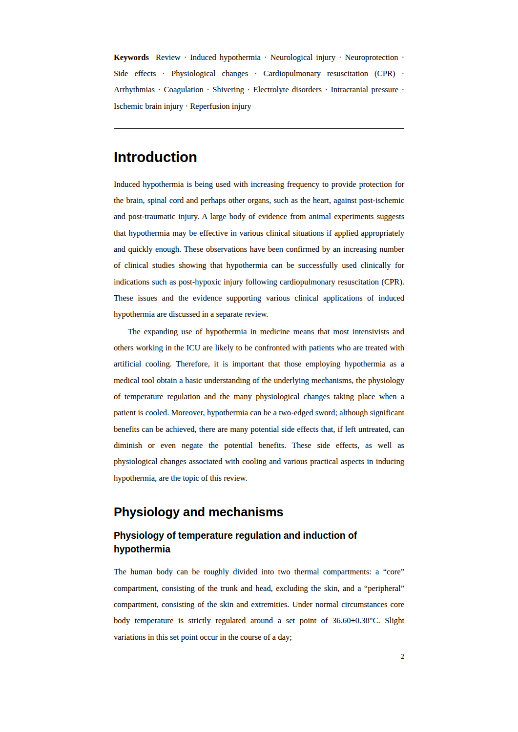Keywords Review · Induced hypothermia · Neurological injury · Neuroprotection · Side effects · Physiological changes · Cardiopulmonary resuscitation (CPR) · Arrhythmias · Coagulation · Shivering · Electrolyte disorders · Intracranial pressure · Ischemic brain injury · Reperfusion injury
Introduction
Induced hypothermia is being used with increasing frequency to provide protection for the brain, spinal cord and perhaps other organs, such as the heart, against post-ischemic and post-traumatic injury. A large body of evidence from animal experiments suggests that hypothermia may be effective in various clinical situations if applied appropriately and quickly enough. These observations have been confirmed by an increasing number of clinical studies showing that hypothermia can be successfully used clinically for indications such as post-hypoxic injury following cardiopulmonary resuscitation (CPR). These issues and the evidence supporting various clinical applications of induced hypothermia are discussed in a separate review.
The expanding use of hypothermia in medicine means that most intensivists and others working in the ICU are likely to be confronted with patients who are treated with artificial cooling. Therefore, it is important that those employing hypothermia as a medical tool obtain a basic understanding of the underlying mechanisms, the physiology of temperature regulation and the many physiological changes taking place when a patient is cooled. Moreover, hypothermia can be a two-edged sword; although significant benefits can be achieved, there are many potential side effects that, if left untreated, can diminish or even negate the potential benefits. These side effects, as well as physiological changes associated with cooling and various practical aspects in inducing hypothermia, are the topic of this review.
Physiology and mechanisms
Physiology of temperature regulation and induction of hypothermia
The human body can be roughly divided into two thermal compartments: a “core” compartment, consisting of the trunk and head, excluding the skin, and a “peripheral” compartment, consisting of the skin and extremities. Under normal circumstances core body temperature is strictly regulated around a set point of 36.60±0.38°C. Slight variations in this set point occur in the course of a day;
2